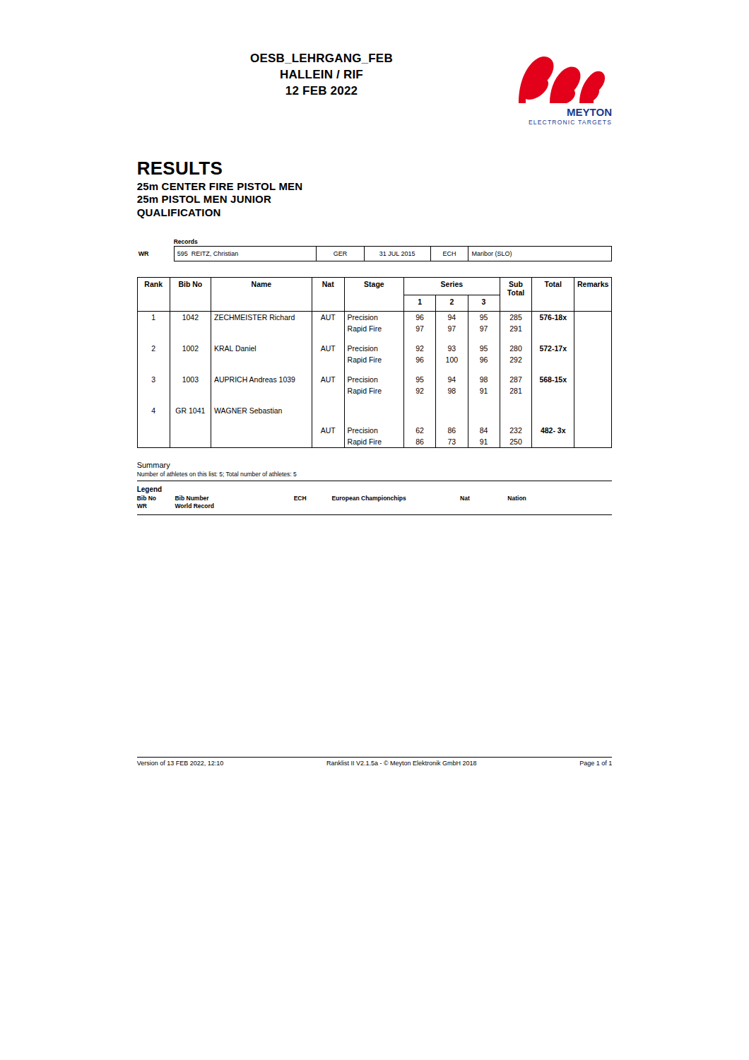OESB_LEHRGANG_FEB
HALLEIN / RIF
12 FEB 2022
MEYTON Electronic Targets MEYTON ELECTRONIC TARGETS
RESULTS
25m CENTER FIRE PISTOL MEN
25m PISTOL MEN JUNIOR
QUALIFICATION
Records
| WR | 595 REITZ, Christian | GER | 31 JUL 2015 | ECH | Maribor (SLO) |
| Rank | Bib No | Name | Nat | Stage | Series | Sub Total | Total | Remarks |
| --- | --- | --- | --- | --- | --- | --- | --- | --- |
| 1 | 2 | 3 |
| 1 | 1042 | ZECHMEISTER Richard | AUT | Precision | 96 | 94 | 95 | 285 | 576-18x | |
| | | | | Rapid Fire | 97 | 97 | 97 | 291 | | |
| 2 | 1002 | KRAL Daniel | AUT | Precision | 92 | 93 | 95 | 280 | 572-17x | |
| | | | | Rapid Fire | 96 | 100 | 96 | 292 | | |
| 3 | 1003 | AUPRICH Andreas 1039 | AUT | Precision | 95 | 94 | 98 | 287 | 568-15x | |
| | | | | Rapid Fire | 92 | 98 | 91 | 281 | | |
| 4 | GR 1041 | WAGNER Sebastian | | | | | | | | |
| | | | AUT | Precision | 62 | 86 | 84 | 232 | 482- 3x | |
| | | | | Rapid Fire | 86 | 73 | 91 | 250 | | |
Summary
Number of athletes on this list: 5; Total number of athletes: 5
Legend
| Bib No | Bib Number | ECH | European Championchips | Nat | Nation |
| WR | World Record | | | | |
Version of 13 FEB 2022, 12:10
Ranklist II V2.1.5a - © Meyton Elektronik GmbH 2018
Page 1 of 1